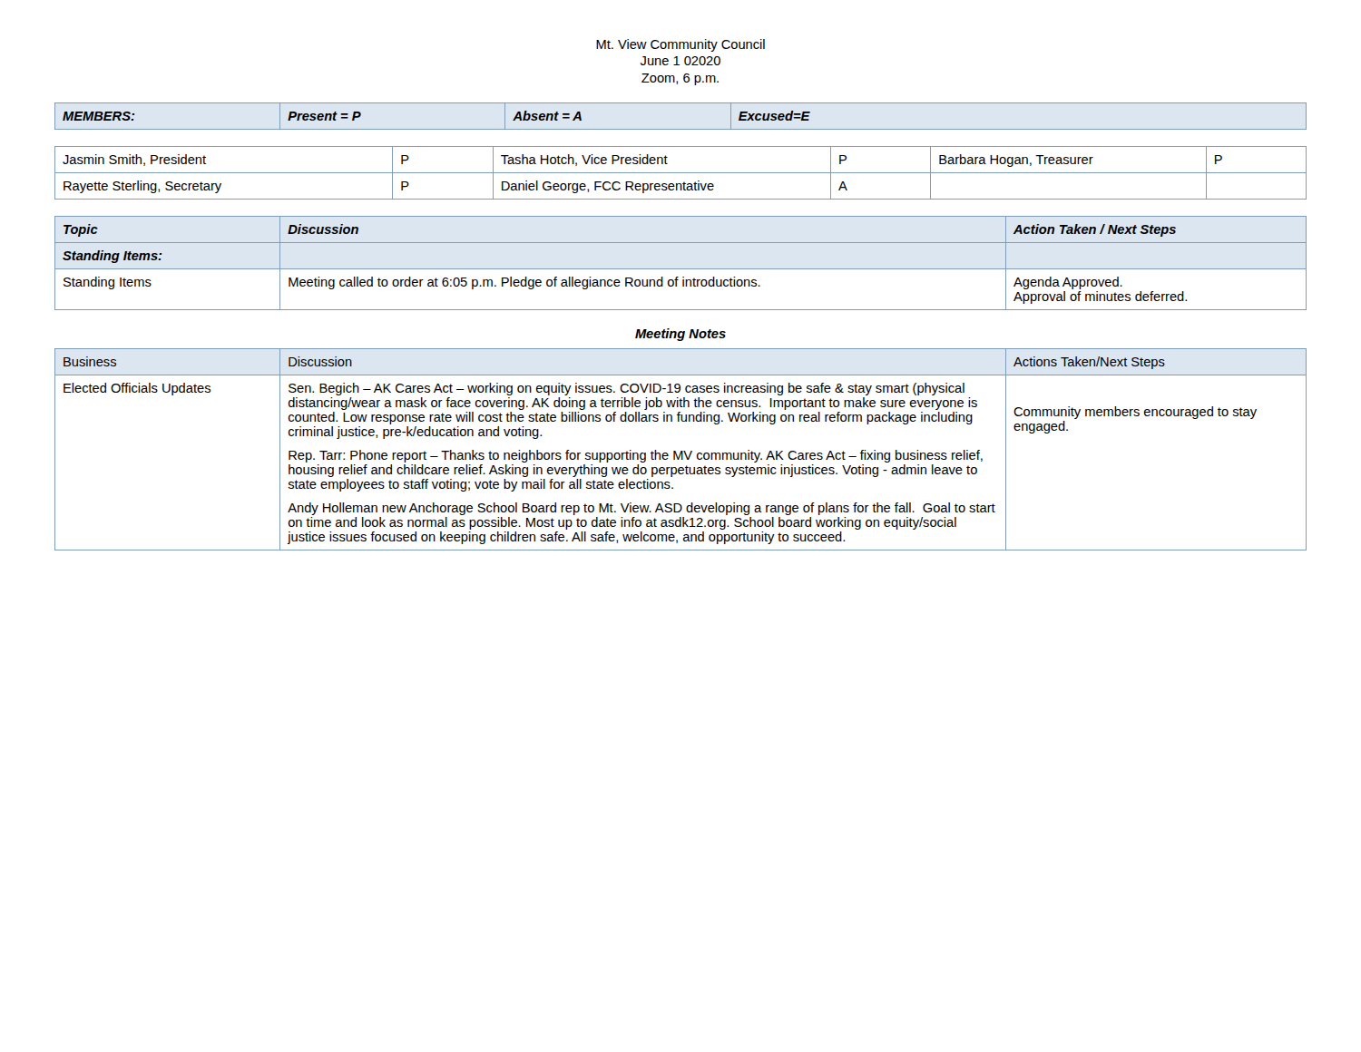Mt. View Community Council
June 1 02020
Zoom, 6 p.m.
| MEMBERS: | Present = P | Absent = A | Excused=E |
| Jasmin Smith, President | P | Tasha Hotch, Vice President | P | Barbara Hogan, Treasurer | P |
| Rayette Sterling, Secretary | P | Daniel George, FCC Representative | A | | |
| Topic | Discussion | Action Taken / Next Steps |
| Standing Items: | | |
| Standing Items | Meeting called to order at 6:05 p.m. Pledge of allegiance Round of introductions. | Agenda Approved. Approval of minutes deferred. |
Meeting Notes
| Business | Discussion | Actions Taken/Next Steps |
| Elected Officials Updates | Sen. Begich – AK Cares Act – working on equity issues. COVID-19 cases increasing be safe & stay smart (physical distancing/wear a mask or face covering. AK doing a terrible job with the census. Important to make sure everyone is counted. Low response rate will cost the state billions of dollars in funding. Working on real reform package including criminal justice, pre-k/education and voting. Rep. Tarr: Phone report – Thanks to neighbors for supporting the MV community. AK Cares Act – fixing business relief, housing relief and childcare relief. Asking in everything we do perpetuates systemic injustices. Voting - admin leave to state employees to staff voting; vote by mail for all state elections. Andy Holleman new Anchorage School Board rep to Mt. View. ASD developing a range of plans for the fall. Goal to start on time and look as normal as possible. Most up to date info at asdk12.org. School board working on equity/social justice issues focused on keeping children safe. All safe, welcome, and opportunity to succeed. | Community members encouraged to stay engaged. |